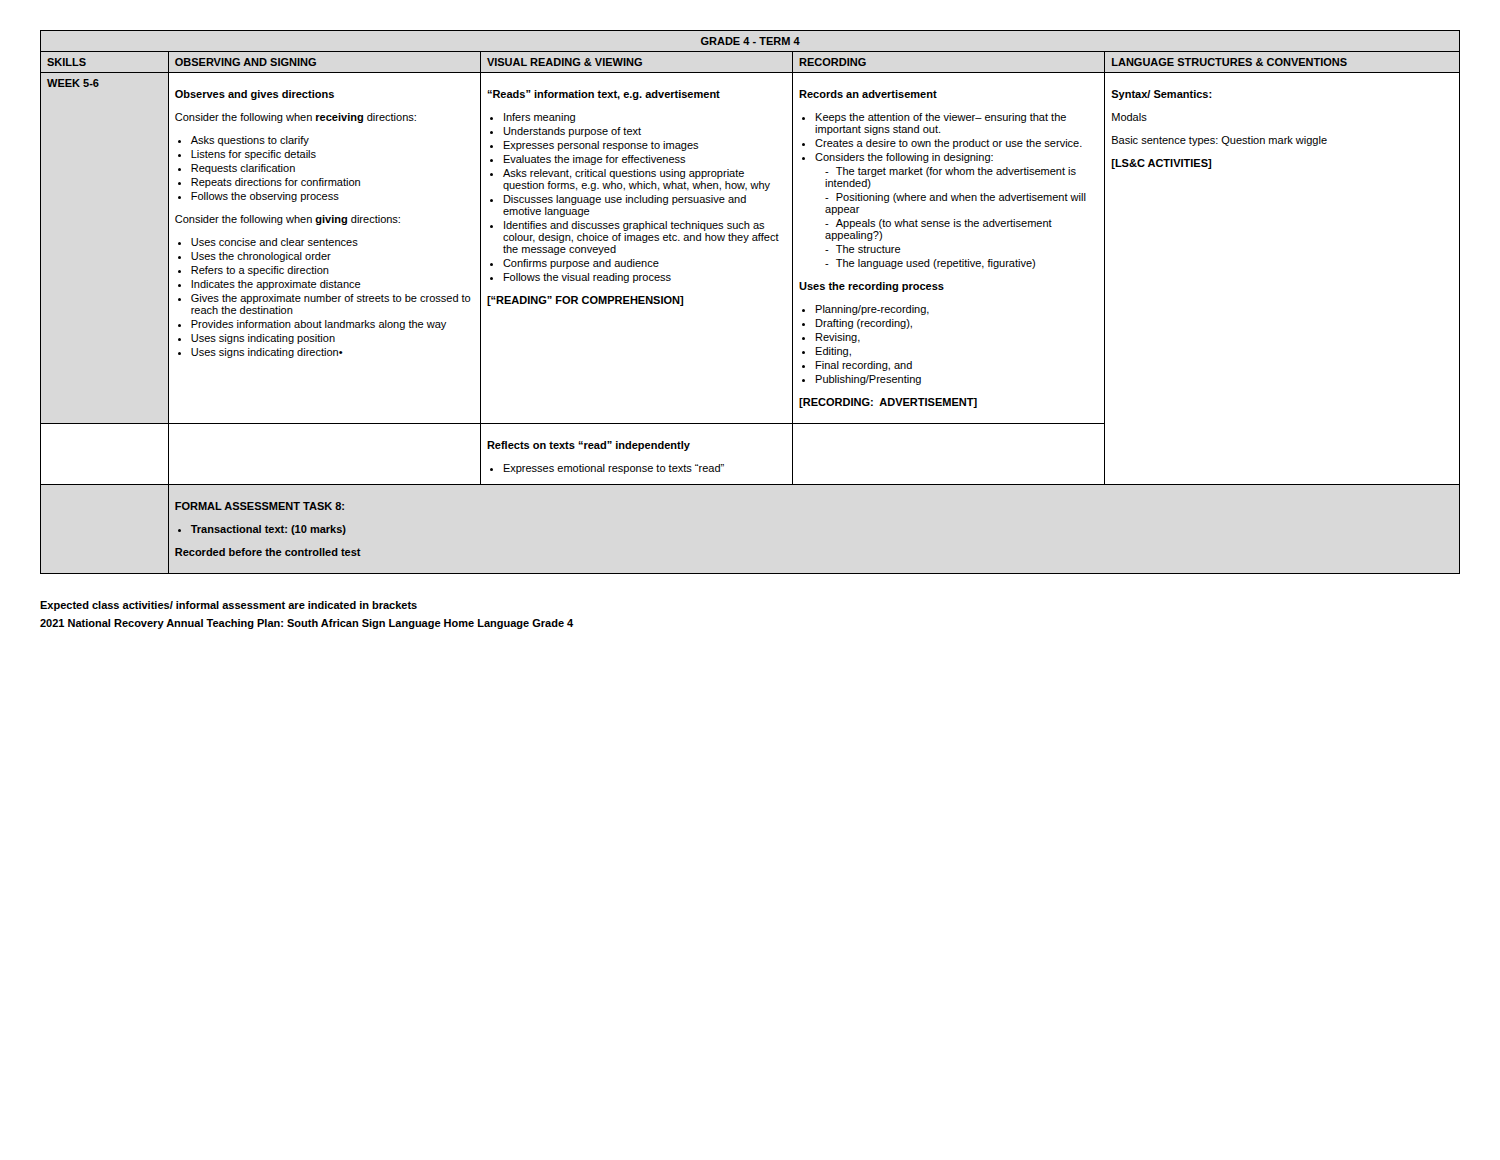| GRADE 4 - TERM 4 |
| SKILLS | OBSERVING AND SIGNING | VISUAL READING & VIEWING | RECORDING | LANGUAGE STRUCTURES & CONVENTIONS |
| WEEK 5-6 | Observes and gives directions Consider the following when receiving directions: Asks questions to clarify Listens for specific details Requests clarification Repeats directions for confirmation Follows the observing process Consider the following when giving directions: Uses concise and clear sentences Uses the chronological order Refers to a specific direction Indicates the approximate distance Gives the approximate number of streets to be crossed to reach the destination Provides information about landmarks along the way Uses signs indicating position Uses signs indicating direction• | “Reads” information text, e.g. advertisement Infers meaning Understands purpose of text Expresses personal response to images Evaluates the image for effectiveness Asks relevant, critical questions using appropriate question forms, e.g. who, which, what, when, how, why Discusses language use including persuasive and emotive language Identifies and discusses graphical techniques such as colour, design, choice of images etc. and how they affect the message conveyed Confirms purpose and audience Follows the visual reading process [“READING” FOR COMPREHENSION] | Records an advertisement Keeps the attention of the viewer– ensuring that the important signs stand out. Creates a desire to own the product or use the service. Considers the following in designing: The target market (for whom the advertisement is intended) Positioning (where and when the advertisement will appear Appeals (to what sense is the advertisement appealing?) The structure The language used (repetitive, figurative) Uses the recording process Planning/pre-recording, Drafting (recording), Revising, Editing, Final recording, and Publishing/Presenting [RECORDING: ADVERTISEMENT] | Syntax/ Semantics: Modals Basic sentence types: Question mark wiggle [LS&C ACTIVITIES] |
| | | Reflects on texts “read” independently Expresses emotional response to texts “read” | |
| | FORMAL ASSESSMENT TASK 8: Transactional text: (10 marks) Recorded before the controlled test |
Expected class activities/ informal assessment are indicated in brackets
2021 National Recovery Annual Teaching Plan: South African Sign Language Home Language Grade 4